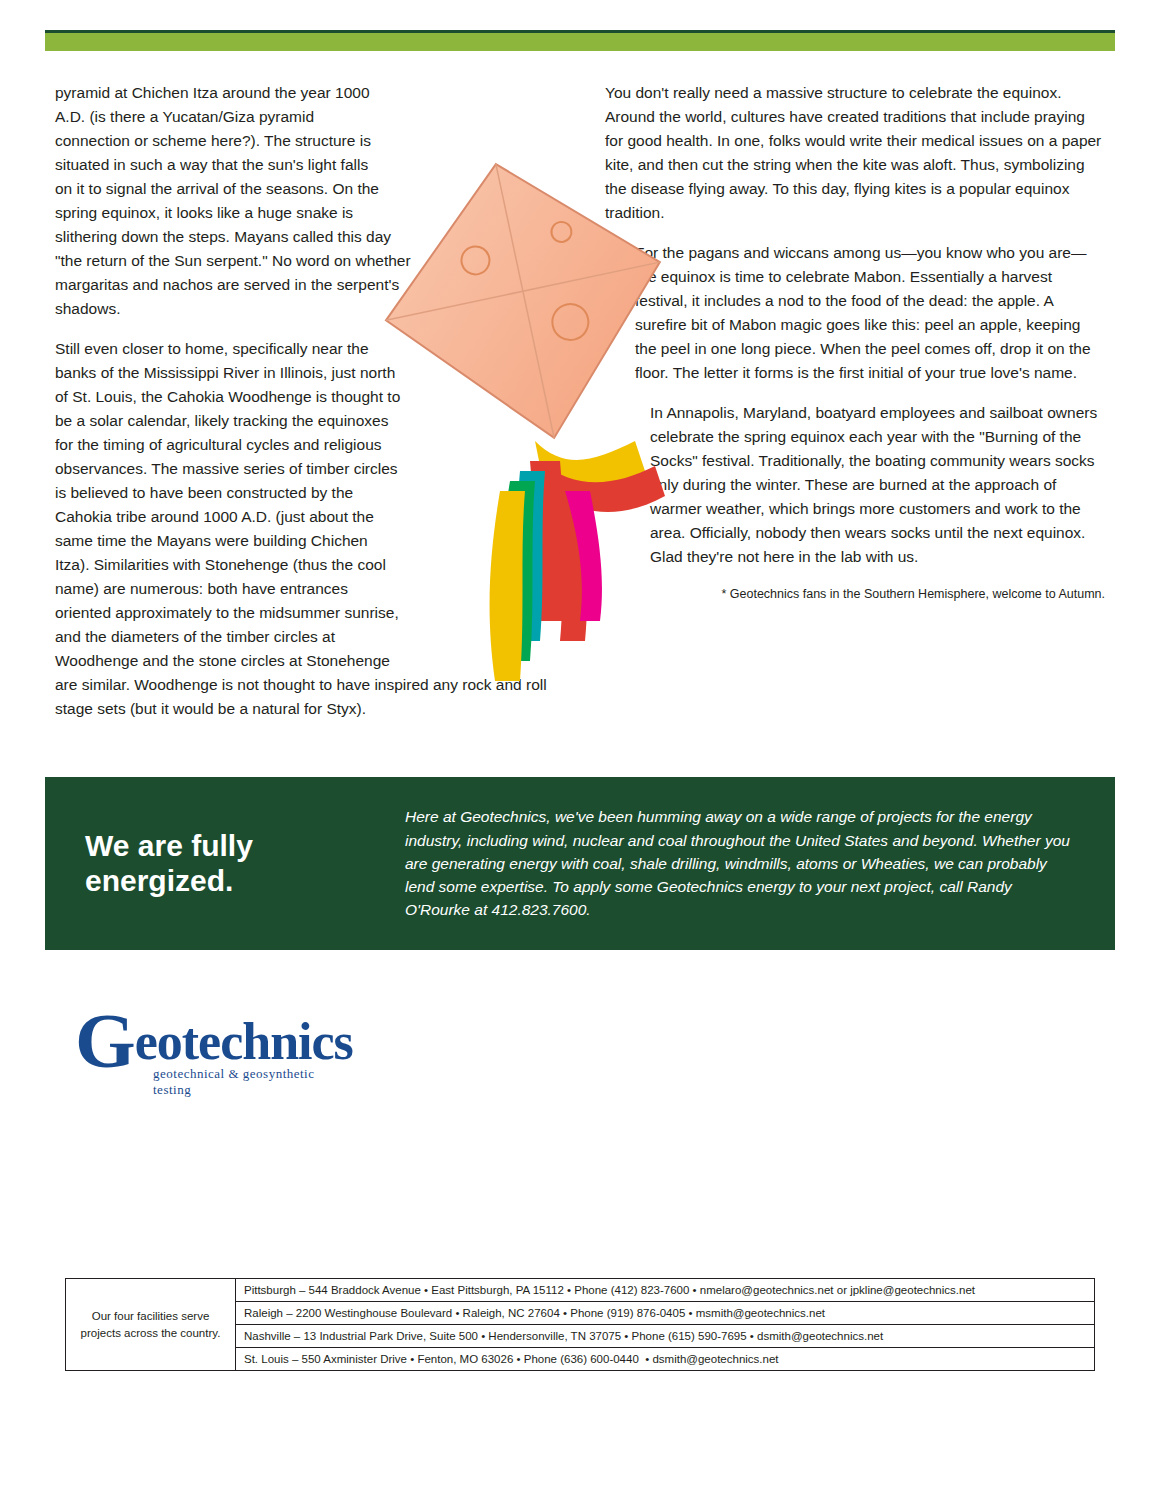pyramid at Chichen Itza around the year 1000 A.D. (is there a Yucatan/Giza pyramid connection or scheme here?). The structure is situated in such a way that the sun's light falls on it to signal the arrival of the seasons. On the spring equinox, it looks like a huge snake is slithering down the steps. Mayans called this day "the return of the Sun serpent." No word on whether margaritas and nachos are served in the serpent's shadows.
Still even closer to home, specifically near the banks of the Mississippi River in Illinois, just north of St. Louis, the Cahokia Woodhenge is thought to be a solar calendar, likely tracking the equinoxes for the timing of agricultural cycles and religious observances. The massive series of timber circles is believed to have been constructed by the Cahokia tribe around 1000 A.D. (just about the same time the Mayans were building Chichen Itza). Similarities with Stonehenge (thus the cool name) are numerous: both have entrances oriented approximately to the midsummer sunrise, and the diameters of the timber circles at Woodhenge and the stone circles at Stonehenge are similar. Woodhenge is not thought to have inspired any rock and roll stage sets (but it would be a natural for Styx).
You don't really need a massive structure to celebrate the equinox. Around the world, cultures have created traditions that include praying for good health. In one, folks would write their medical issues on a paper kite, and then cut the string when the kite was aloft. Thus, symbolizing the disease flying away. To this day, flying kites is a popular equinox tradition.
For the pagans and wiccans among us—you know who you are— the equinox is time to celebrate Mabon. Essentially a harvest festival, it includes a nod to the food of the dead: the apple. A surefire bit of Mabon magic goes like this: peel an apple, keeping the peel in one long piece. When the peel comes off, drop it on the floor. The letter it forms is the first initial of your true love's name.
In Annapolis, Maryland, boatyard employees and sailboat owners celebrate the spring equinox each year with the "Burning of the Socks" festival. Traditionally, the boating community wears socks only during the winter. These are burned at the approach of warmer weather, which brings more customers and work to the area. Officially, nobody then wears socks until the next equinox. Glad they're not here in the lab with us.
* Geotechnics fans in the Southern Hemisphere, welcome to Autumn.
We are fully
energized.
Here at Geotechnics, we've been humming away on a wide range of projects for the energy industry, including wind, nuclear and coal throughout the United States and beyond. Whether you are generating energy with coal, shale drilling, windmills, atoms or Wheaties, we can probably lend some expertise. To apply some Geotechnics energy to your next project, call Randy O'Rourke at 412.823.7600.
Geotechnics
geotechnical & geosynthetic testing
Our four facilities serve projects across the country.
Pittsburgh – 544 Braddock Avenue • East Pittsburgh, PA 15112 • Phone (412) 823-7600 • nmelaro@geotechnics.net or jpkline@geotechnics.net
Raleigh – 2200 Westinghouse Boulevard • Raleigh, NC 27604 • Phone (919) 876-0405 • msmith@geotechnics.net
Nashville – 13 Industrial Park Drive, Suite 500 • Hendersonville, TN 37075 • Phone (615) 590-7695 • dsmith@geotechnics.net
St. Louis – 550 Axminister Drive • Fenton, MO 63026 • Phone (636) 600-0440 • dsmith@geotechnics.net